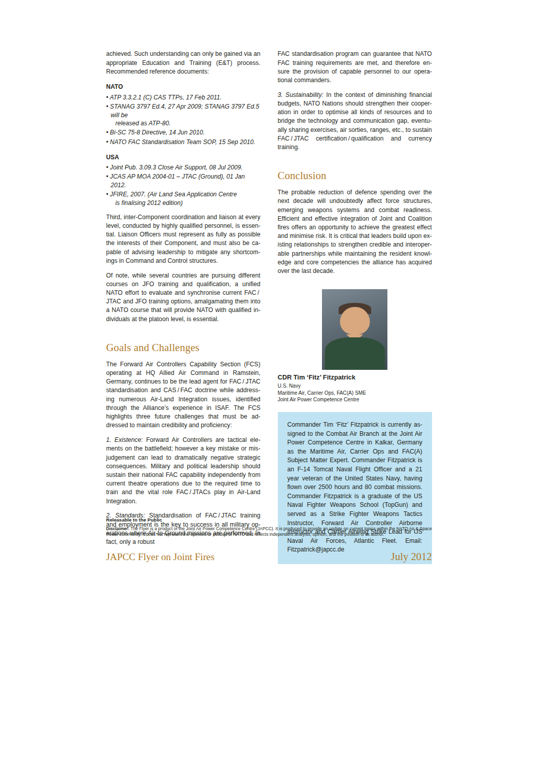achieved. Such understanding can only be gained via an appropriate Education and Training (E&T) process. Recommended reference documents:
NATO
ATP 3.3.2.1 (C) CAS TTPs, 17 Feb 2011.
STANAG 3797 Ed.4, 27 Apr 2009; STANAG 3797 Ed.5 will bereleased as ATP-80.
Bi-SC 75-8 Directive, 14 Jun 2010.
NATO FAC Standardisation Team SOP, 15 Sep 2010.
USA
Joint Pub. 3.09.3 Close Air Support, 08 Jul 2009.
JCAS AP MOA 2004-01 – JTAC (Ground), 01 Jan 2012.
JFIRE, 2007. (Air Land Sea Application Centreis finalising 2012 edition)
Third, inter-Component coordination and liaison at every level, conducted by highly qualified personnel, is essential. Liaison Officers must represent as fully as possible the interests of their Component, and must also be capable of advising leadership to mitigate any shortcomings in Command and Control structures.
Of note, while several countries are pursuing different courses on JFO training and qualification, a unified NATO effort to evaluate and synchronise current FAC / JTAC and JFO training options, amalgamating them into a NATO course that will provide NATO with qualified individuals at the platoon level, is essential.
Goals and Challenges
The Forward Air Controllers Capability Section (FCS) operating at HQ Allied Air Command in Ramstein, Germany, continues to be the lead agent for FAC / JTAC standardisation and CAS / FAC doctrine while addressing numerous Air-Land Integration issues, identified through the Alliance’s experience in ISAF. The FCS highlights three future challenges that must be addressed to maintain credibility and proficiency:
1. Existence: Forward Air Controllers are tactical elements on the battlefield; however a key mistake or misjudgement can lead to dramatically negative strategic consequences. Military and political leadership should sustain their national FAC capability independently from current theatre operations due to the required time to train and the vital role FAC / JTACs play in Air-Land Integration.
2. Standards: Standardisation of FAC / JTAC training and employment is the key to success in all military operations where Air-to-Ground missions are performed. In fact, only a robust
FAC standardisation program can guarantee that NATO FAC training requirements are met, and therefore ensure the provision of capable personnel to our operational commanders.
3. Sustainability: In the context of diminishing financial budgets, NATO Nations should strengthen their cooperation in order to optimise all kinds of resources and to bridge the technology and communication gap, eventually sharing exercises, air sorties, ranges, etc., to sustain FAC / JTAC certification / qualification and currency training.
Conclusion
The probable reduction of defence spending over the next decade will undoubtedly affect force structures, emerging weapons systems and combat readiness. Efficient and effective integration of Joint and Coalition fires offers an opportunity to achieve the greatest effect and minimise risk. It is critical that leaders build upon existing relationships to strengthen credible and interoperable partnerships while maintaining the resident knowledge and core competencies the alliance has acquired over the last decade.
CDR Tim ‘Fitz’ Fitzpatrick
U.S. Navy
Maritime Air, Carrier Ops, FAC(A) SME
Joint Air Power Competence Centre
Commander Tim ‘Fitz’ Fitzpatrick is currently assigned to the Combat Air Branch at the Joint Air Power Competence Centre in Kalkar, Germany as the Maritime Air, Carrier Ops and FAC(A) Subject Matter Expert. Commander Fitzpatrick is an F-14 Tomcat Naval Flight Officer and a 21 year veteran of the United States Navy, having flown over 2500 hours and 80 combat missions. Commander Fitzpatrick is a graduate of the US Naval Fighter Weapons School (TopGun) and served as a Strike Fighter Weapons Tactics Instructor, Forward Air Controller Airborne Instructor and Carrier Airwing Strike Lead for US Naval Air Forces, Atlantic Fleet. Email: Fitzpatrick@japcc.de
Releasable to the Public
Disclaimer: The Flyer is a product of the Joint Air Power Competence Centre (JAPCC). It is produced to provide an update on current topics within the NATO Air & Space Power community. It does not represent the opinions or policies of NATO and reflects independent analysis, opinion, and the position of its author.
JAPCC Flyer on Joint Fires
July 2012